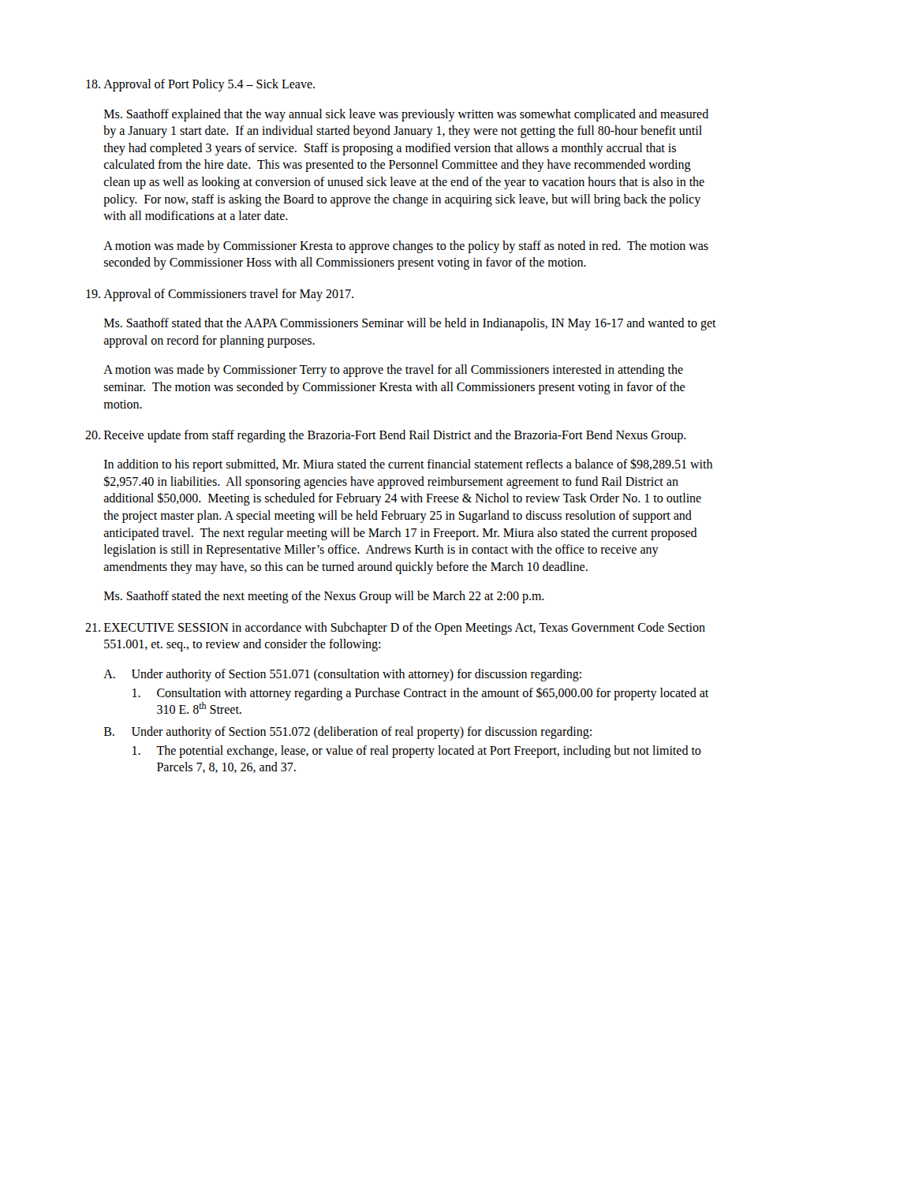18.
Approval of Port Policy 5.4 – Sick Leave.
Ms. Saathoff explained that the way annual sick leave was previously written was somewhat complicated and measured by a January 1 start date. If an individual started beyond January 1, they were not getting the full 80-hour benefit until they had completed 3 years of service. Staff is proposing a modified version that allows a monthly accrual that is calculated from the hire date. This was presented to the Personnel Committee and they have recommended wording clean up as well as looking at conversion of unused sick leave at the end of the year to vacation hours that is also in the policy. For now, staff is asking the Board to approve the change in acquiring sick leave, but will bring back the policy with all modifications at a later date.
A motion was made by Commissioner Kresta to approve changes to the policy by staff as noted in red. The motion was seconded by Commissioner Hoss with all Commissioners present voting in favor of the motion.
19.
Approval of Commissioners travel for May 2017.
Ms. Saathoff stated that the AAPA Commissioners Seminar will be held in Indianapolis, IN May 16-17 and wanted to get approval on record for planning purposes.
A motion was made by Commissioner Terry to approve the travel for all Commissioners interested in attending the seminar. The motion was seconded by Commissioner Kresta with all Commissioners present voting in favor of the motion.
20.
Receive update from staff regarding the Brazoria-Fort Bend Rail District and the Brazoria-Fort Bend Nexus Group.
In addition to his report submitted, Mr. Miura stated the current financial statement reflects a balance of $98,289.51 with $2,957.40 in liabilities. All sponsoring agencies have approved reimbursement agreement to fund Rail District an additional $50,000. Meeting is scheduled for February 24 with Freese & Nichol to review Task Order No. 1 to outline the project master plan. A special meeting will be held February 25 in Sugarland to discuss resolution of support and anticipated travel. The next regular meeting will be March 17 in Freeport. Mr. Miura also stated the current proposed legislation is still in Representative Miller’s office. Andrews Kurth is in contact with the office to receive any amendments they may have, so this can be turned around quickly before the March 10 deadline.
Ms. Saathoff stated the next meeting of the Nexus Group will be March 22 at 2:00 p.m.
21.
EXECUTIVE SESSION in accordance with Subchapter D of the Open Meetings Act, Texas Government Code Section 551.001, et. seq., to review and consider the following:
A. Under authority of Section 551.071 (consultation with attorney) for discussion regarding:
1. Consultation with attorney regarding a Purchase Contract in the amount of $65,000.00 for property located at 310 E. 8th Street.
B. Under authority of Section 551.072 (deliberation of real property) for discussion regarding:
1. The potential exchange, lease, or value of real property located at Port Freeport, including but not limited to Parcels 7, 8, 10, 26, and 37.